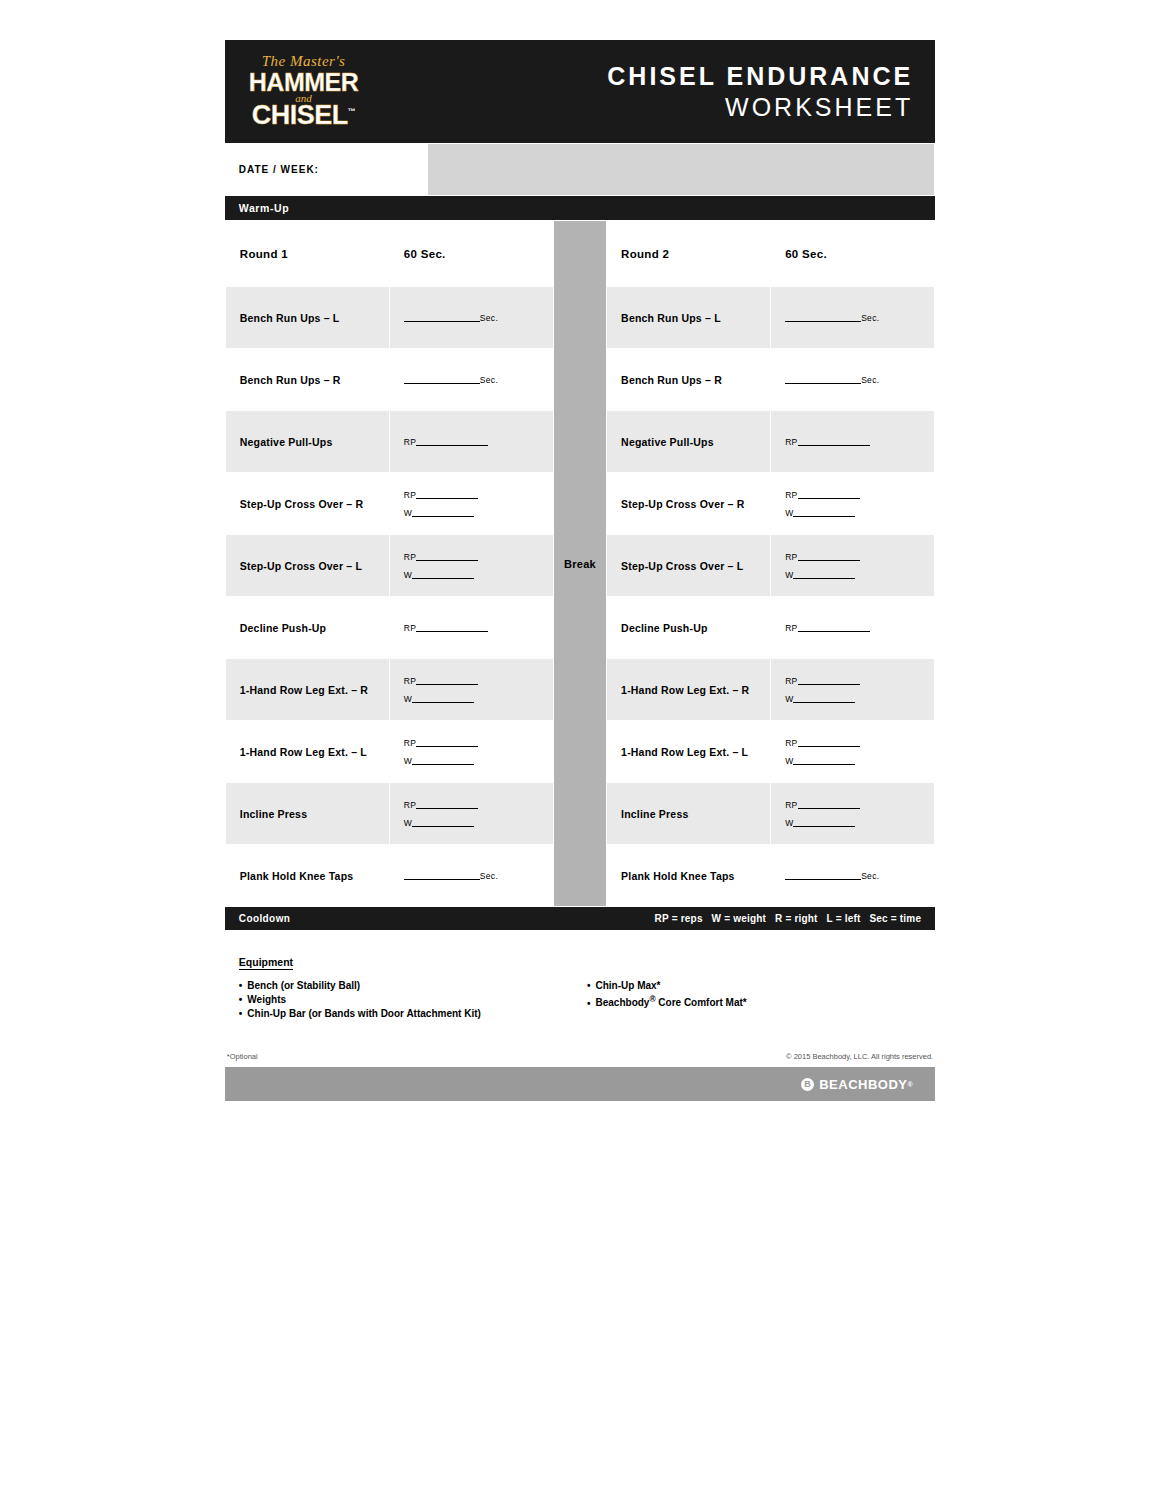The Master's
HAMMER
and
CHISEL™
CHISEL ENDURANCE
WORKSHEET
| DATE / WEEK: | |
Warm-Up
| Round 1 | 60 Sec. | Break | Round 2 | 60 Sec. |
| Bench Run Ups – L | Sec. | Bench Run Ups – L | Sec. |
| Bench Run Ups – R | Sec. | Bench Run Ups – R | Sec. |
| Negative Pull-Ups | RP | Negative Pull-Ups | RP |
| Step-Up Cross Over – R | RP W | Step-Up Cross Over – R | RP W |
| Step-Up Cross Over – L | RP W | Step-Up Cross Over – L | RP W |
| Decline Push-Up | RP | Decline Push-Up | RP |
| 1-Hand Row Leg Ext. – R | RP W | 1-Hand Row Leg Ext. – R | RP W |
| 1-Hand Row Leg Ext. – L | RP W | 1-Hand Row Leg Ext. – L | RP W |
| Incline Press | RP W | Incline Press | RP W |
| Plank Hold Knee Taps | Sec. | Plank Hold Knee Taps | Sec. |
Cooldown RP = reps W = weight R = right L = left Sec = time
Equipment
Bench (or Stability Ball)
Weights
Chin-Up Bar (or Bands with Door Attachment Kit)
Chin-Up Max*
Beachbody® Core Comfort Mat*
*Optional © 2015 Beachbody, LLC. All rights reserved.
BBEACHBODY®